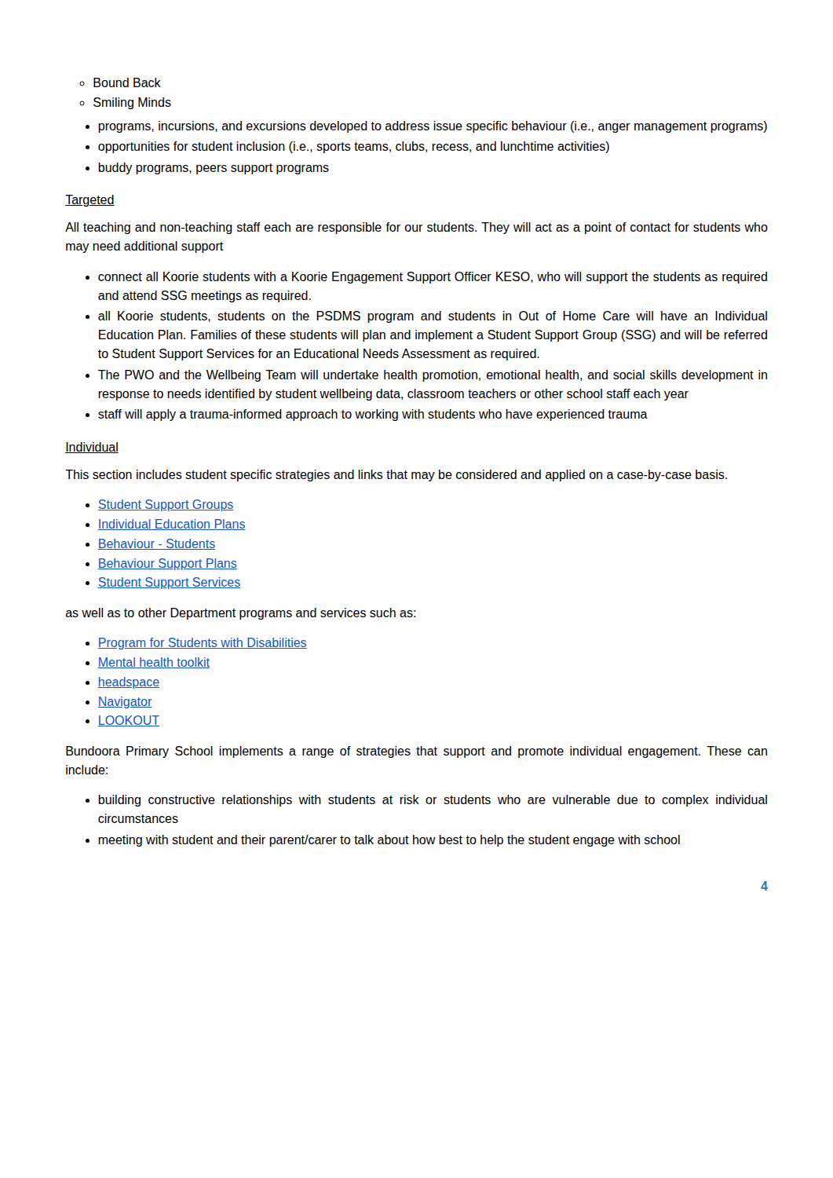Bound Back
Smiling Minds
programs, incursions, and excursions developed to address issue specific behaviour (i.e., anger management programs)
opportunities for student inclusion (i.e., sports teams, clubs, recess, and lunchtime activities)
buddy programs, peers support programs
Targeted
All teaching and non-teaching staff each are responsible for our students. They will act as a point of contact for students who may need additional support
connect all Koorie students with a Koorie Engagement Support Officer KESO, who will support the students as required and attend SSG meetings as required.
all Koorie students, students on the PSDMS program and students in Out of Home Care will have an Individual Education Plan. Families of these students will plan and implement a Student Support Group (SSG) and will be referred to Student Support Services for an Educational Needs Assessment as required.
The PWO and the Wellbeing Team will undertake health promotion, emotional health, and social skills development in response to needs identified by student wellbeing data, classroom teachers or other school staff each year
staff will apply a trauma-informed approach to working with students who have experienced trauma
Individual
This section includes student specific strategies and links that may be considered and applied on a case-by-case basis.
Student Support Groups
Individual Education Plans
Behaviour - Students
Behaviour Support Plans
Student Support Services
as well as to other Department programs and services such as:
Program for Students with Disabilities
Mental health toolkit
headspace
Navigator
LOOKOUT
Bundoora Primary School implements a range of strategies that support and promote individual engagement. These can include:
building constructive relationships with students at risk or students who are vulnerable due to complex individual circumstances
meeting with student and their parent/carer to talk about how best to help the student engage with school
4